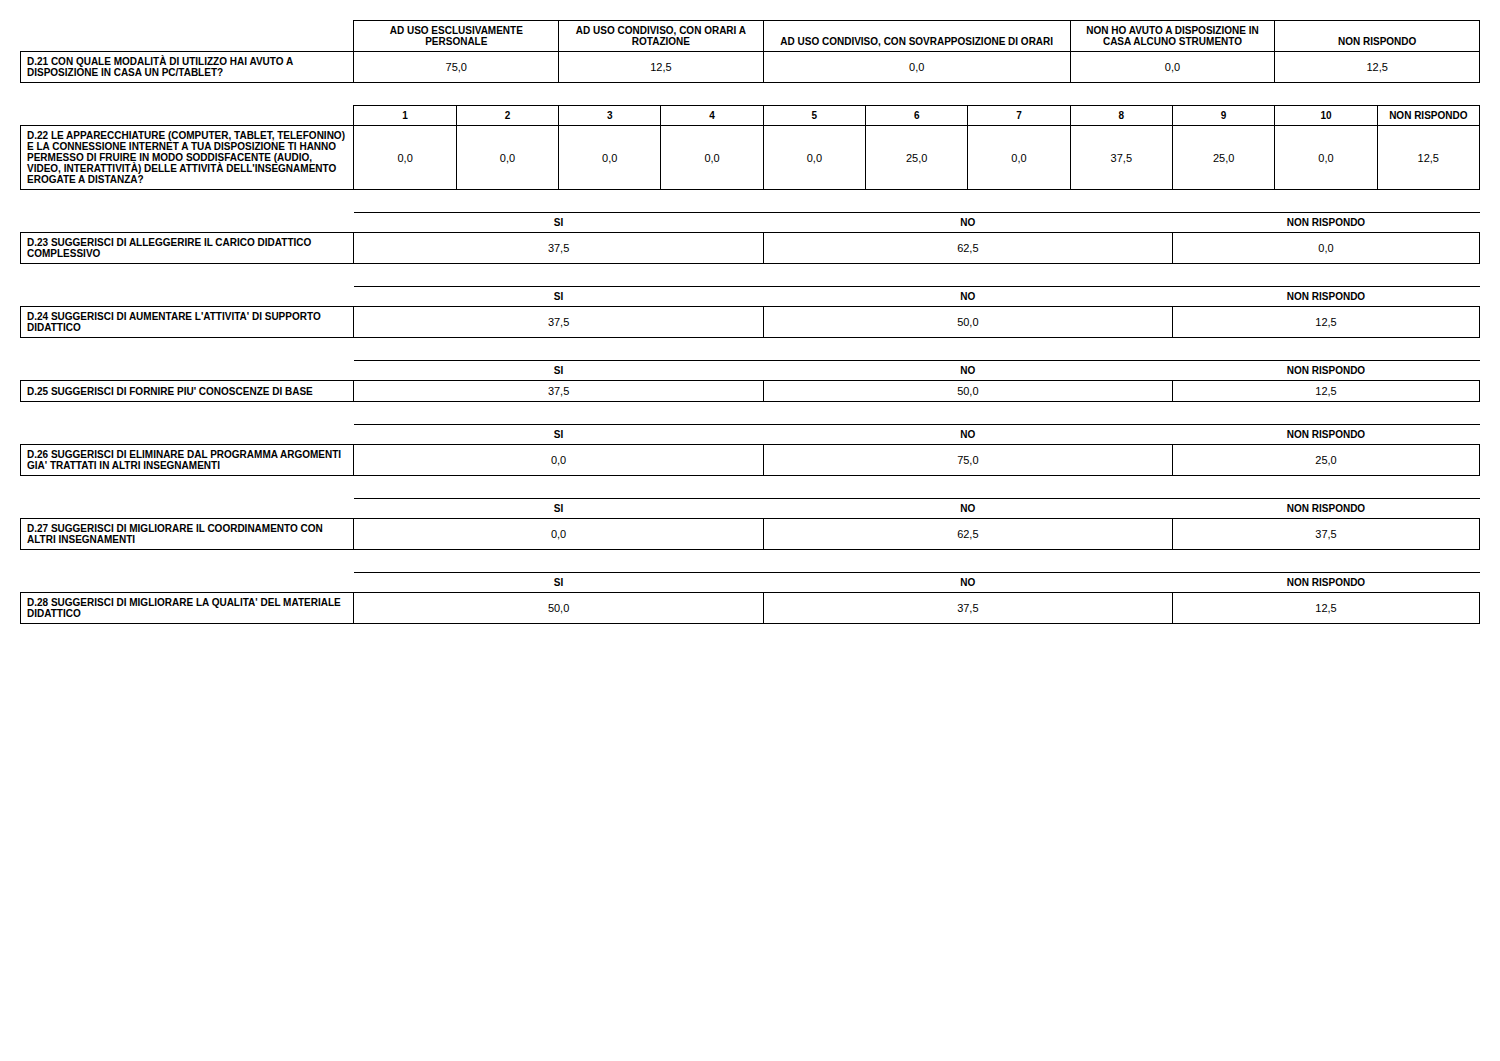| | AD USO ESCLUSIVAMENTE PERSONALE | AD USO CONDIVISO, CON ORARI A ROTAZIONE | AD USO CONDIVISO, CON SOVRAPPOSIZIONE DI ORARI | NON HO AVUTO A DISPOSIZIONE IN CASA ALCUNO STRUMENTO | NON RISPONDO |
| D.21 CON QUALE MODALITÀ DI UTILIZZO HAI AVUTO A DISPOSIZIONE IN CASA UN PC/TABLET? | 75,0 | 12,5 | 0,0 | 0,0 | 12,5 |
| | 1 | 2 | 3 | 4 | 5 | 6 | 7 | 8 | 9 | 10 | NON RISPONDO |
| D.22 LE APPARECCHIATURE (COMPUTER, TABLET, TELEFONINO) E LA CONNESSIONE INTERNET A TUA DISPOSIZIONE TI HANNO PERMESSO DI FRUIRE IN MODO SODDISFACENTE (AUDIO, VIDEO, INTERATTIVITÀ) DELLE ATTIVITÀ DELL'INSEGNAMENTO EROGATE A DISTANZA? | 0,0 | 0,0 | 0,0 | 0,0 | 0,0 | 25,0 | 0,0 | 37,5 | 25,0 | 0,0 | 12,5 |
| | SI | NO | NON RISPONDO |
| D.23 SUGGERISCI DI ALLEGGERIRE IL CARICO DIDATTICO COMPLESSIVO | 37,5 | 62,5 | 0,0 |
| | SI | NO | NON RISPONDO |
| D.24 SUGGERISCI DI AUMENTARE L'ATTIVITA' DI SUPPORTO DIDATTICO | 37,5 | 50,0 | 12,5 |
| | SI | NO | NON RISPONDO |
| D.25 SUGGERISCI DI FORNIRE PIU' CONOSCENZE DI BASE | 37,5 | 50,0 | 12,5 |
| | SI | NO | NON RISPONDO |
| D.26 SUGGERISCI DI ELIMINARE DAL PROGRAMMA ARGOMENTI GIA' TRATTATI IN ALTRI INSEGNAMENTI | 0,0 | 75,0 | 25,0 |
| | SI | NO | NON RISPONDO |
| D.27 SUGGERISCI DI MIGLIORARE IL COORDINAMENTO CON ALTRI INSEGNAMENTI | 0,0 | 62,5 | 37,5 |
| | SI | NO | NON RISPONDO |
| D.28 SUGGERISCI DI MIGLIORARE LA QUALITA' DEL MATERIALE DIDATTICO | 50,0 | 37,5 | 12,5 |